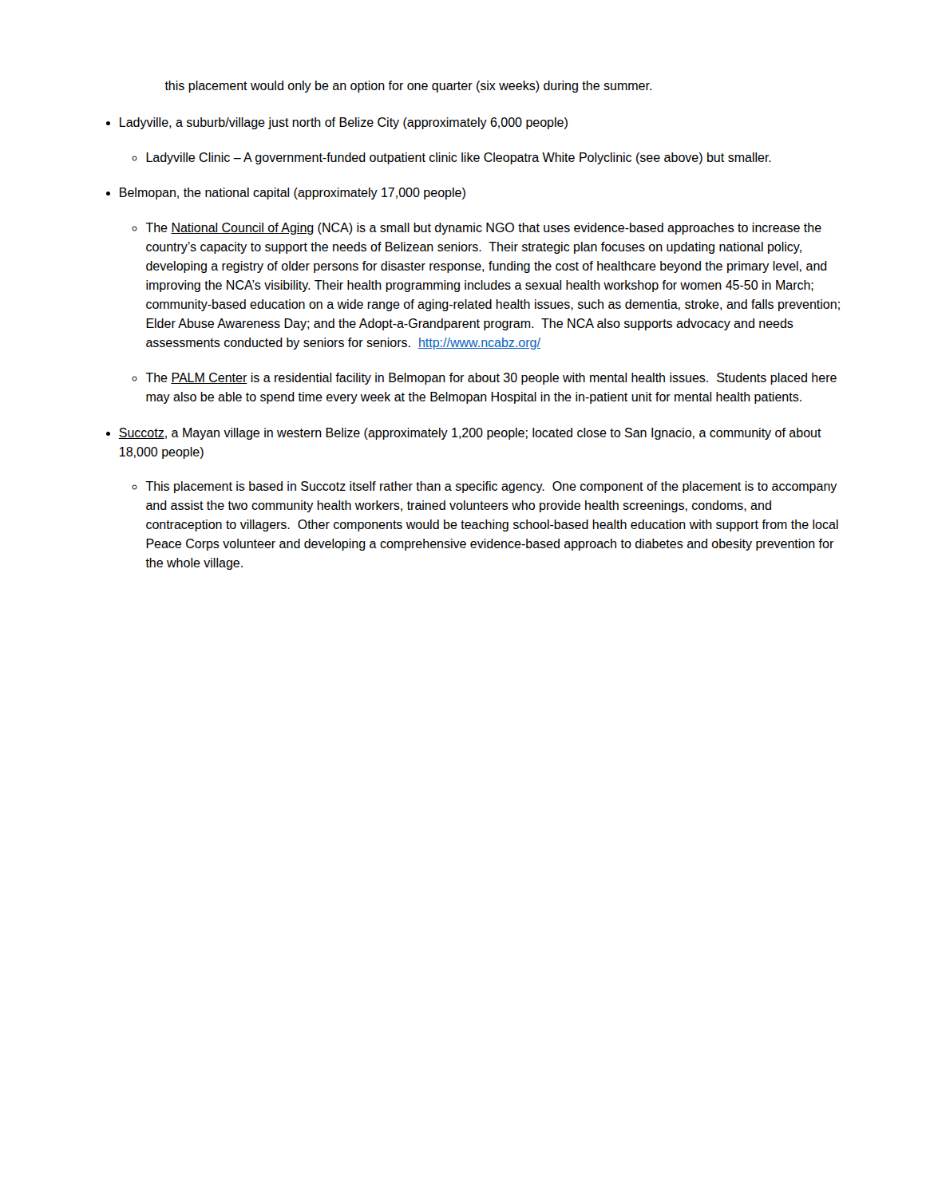this placement would only be an option for one quarter (six weeks) during the summer.
Ladyville, a suburb/village just north of Belize City (approximately 6,000 people)
Ladyville Clinic – A government-funded outpatient clinic like Cleopatra White Polyclinic (see above) but smaller.
Belmopan, the national capital (approximately 17,000 people)
The National Council of Aging (NCA) is a small but dynamic NGO that uses evidence-based approaches to increase the country’s capacity to support the needs of Belizean seniors. Their strategic plan focuses on updating national policy, developing a registry of older persons for disaster response, funding the cost of healthcare beyond the primary level, and improving the NCA’s visibility. Their health programming includes a sexual health workshop for women 45-50 in March; community-based education on a wide range of aging-related health issues, such as dementia, stroke, and falls prevention; Elder Abuse Awareness Day; and the Adopt-a-Grandparent program. The NCA also supports advocacy and needs assessments conducted by seniors for seniors. http://www.ncabz.org/
The PALM Center is a residential facility in Belmopan for about 30 people with mental health issues. Students placed here may also be able to spend time every week at the Belmopan Hospital in the in-patient unit for mental health patients.
Succotz, a Mayan village in western Belize (approximately 1,200 people; located close to San Ignacio, a community of about 18,000 people)
This placement is based in Succotz itself rather than a specific agency. One component of the placement is to accompany and assist the two community health workers, trained volunteers who provide health screenings, condoms, and contraception to villagers. Other components would be teaching school-based health education with support from the local Peace Corps volunteer and developing a comprehensive evidence-based approach to diabetes and obesity prevention for the whole village.